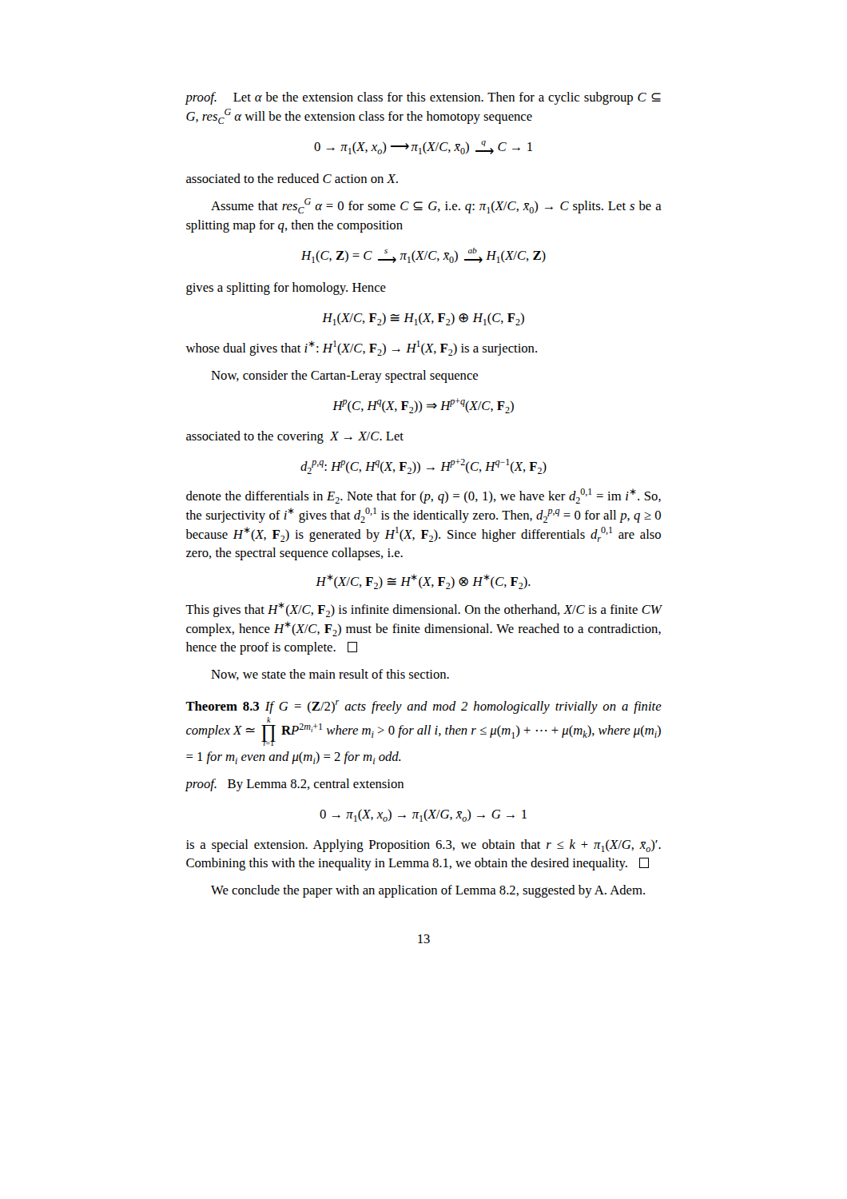proof. Let α be the extension class for this extension. Then for a cyclic subgroup C ⊆ G, resCG α will be the extension class for the homotopy sequence
0 → π1(X, xo) ⟶ π1(X/C, x̄0) q⟶ C → 1
associated to the reduced C action on X.
Assume that resCG α = 0 for some C ⊆ G, i.e. q: π1(X/C, x̄0) → C splits. Let s be a splitting map for q, then the composition
H1(C, Z) = C s⟶ π1(X/C, x̄0) ab⟶ H1(X/C, Z)
gives a splitting for homology. Hence
H1(X/C, F2) ≅ H1(X, F2) ⊕ H1(C, F2)
whose dual gives that i∗: H1(X/C, F2) → H1(X, F2) is a surjection.
Now, consider the Cartan-Leray spectral sequence
Hp(C, Hq(X, F2)) ⇒ Hp+q(X/C, F2)
associated to the covering X → X/C. Let
d2p,q: Hp(C, Hq(X, F2)) → Hp+2(C, Hq−1(X, F2)
denote the differentials in E2. Note that for (p, q) = (0, 1), we have ker d20,1 = im i∗. So, the surjectivity of i∗ gives that d20,1 is the identically zero. Then, d2p,q = 0 for all p, q ≥ 0 because H∗(X, F2) is generated by H1(X, F2). Since higher differentials dr0,1 are also zero, the spectral sequence collapses, i.e.
H∗(X/C, F2) ≅ H∗(X, F2) ⊗ H∗(C, F2).
This gives that H∗(X/C, F2) is infinite dimensional. On the otherhand, X/C is a finite CW complex, hence H∗(X/C, F2) must be finite dimensional. We reached to a contradiction, hence the proof is complete.
Now, we state the main result of this section.
Theorem 8.3 If G = (Z/2)r acts freely and mod 2 homologically trivially on a finite complex X ≃ k∏i=1 RP2mi+1 where mi > 0 for all i, then r ≤ μ(m1) + ⋯ + μ(mk), where μ(mi) = 1 for mi even and μ(mi) = 2 for mi odd.
proof. By Lemma 8.2, central extension
0 → π1(X, xo) → π1(X/G, x̄o) → G → 1
is a special extension. Applying Proposition 6.3, we obtain that r ≤ k + π1(X/G, x̄o)′. Combining this with the inequality in Lemma 8.1, we obtain the desired inequality.
We conclude the paper with an application of Lemma 8.2, suggested by A. Adem.
13